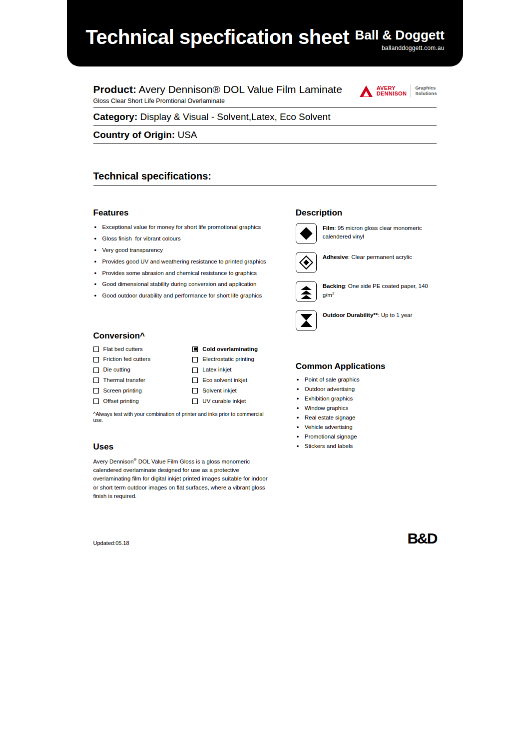Technical specfication sheet
Ball & Doggett
ballanddoggett.com.au
Product: Avery Dennison® DOL Value Film Laminate
Gloss Clear Short Life Promtional Overlaminate
AVERY
DENNISON
Graphics
Solutions
Category: Display & Visual - Solvent,Latex, Eco Solvent
Country of Origin: USA
Technical specifications:
Features
Exceptional value for money for short life promotional graphics
Gloss finish for vibrant colours
Very good transparency
Provides good UV and weathering resistance to printed graphics
Provides some abrasion and chemical resistance to graphics
Good dimensional stability during conversion and application
Good outdoor durability and performance for short life graphics
Conversion^
Flat bed cutters
Friction fed cutters
Die cutting
Thermal transfer
Screen printing
Offset printing
Cold overlaminating
Electrostatic printing
Latex inkjet
Eco solvent inkjet
Solvent inkjet
UV curable inkjet
^Always test with your combination of printer and inks prior to commercial use.
Uses
Avery Dennison® DOL Value Film Gloss is a gloss monomeric calendered overlaminate designed for use as a protective overlaminating film for digital inkjet printed images suitable for indoor or short term outdoor images on flat surfaces, where a vibrant gloss finish is required.
Description
Film: 95 micron gloss clear monomeric calendered vinyl
Adhesive: Clear permanent acrylic
Backing: One side PE coated paper, 140 g/m2
Outdoor Durability**: Up to 1 year
Common Applications
Point of sale graphics
Outdoor advertising
Exhibition graphics
Window graphics
Real estate signage
Vehicle advertising
Promotional signage
Stickers and labels
Updated:05.18
B&D